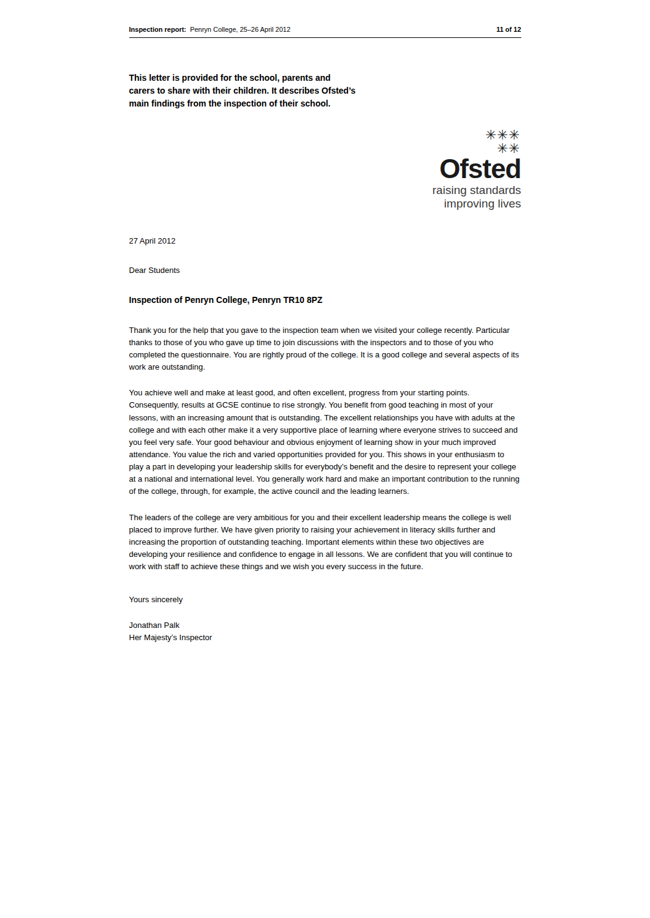Inspection report: Penryn College, 25–26 April 2012
11 of 12
This letter is provided for the school, parents and
carers to share with their children. It describes Ofsted’s
main findings from the inspection of their school.
✳✳✳
✳✳
Ofsted
raising standards
improving lives
27 April 2012
Dear Students
Inspection of Penryn College, Penryn TR10 8PZ
Thank you for the help that you gave to the inspection team when we visited your college recently. Particular thanks to those of you who gave up time to join discussions with the inspectors and to those of you who completed the questionnaire. You are rightly proud of the college. It is a good college and several aspects of its work are outstanding.
You achieve well and make at least good, and often excellent, progress from your starting points. Consequently, results at GCSE continue to rise strongly. You benefit from good teaching in most of your lessons, with an increasing amount that is outstanding. The excellent relationships you have with adults at the college and with each other make it a very supportive place of learning where everyone strives to succeed and you feel very safe. Your good behaviour and obvious enjoyment of learning show in your much improved attendance. You value the rich and varied opportunities provided for you. This shows in your enthusiasm to play a part in developing your leadership skills for everybody’s benefit and the desire to represent your college at a national and international level. You generally work hard and make an important contribution to the running of the college, through, for example, the active council and the leading learners.
The leaders of the college are very ambitious for you and their excellent leadership means the college is well placed to improve further. We have given priority to raising your achievement in literacy skills further and increasing the proportion of outstanding teaching. Important elements within these two objectives are developing your resilience and confidence to engage in all lessons. We are confident that you will continue to work with staff to achieve these things and we wish you every success in the future.
Yours sincerely
Jonathan Palk
Her Majesty’s Inspector